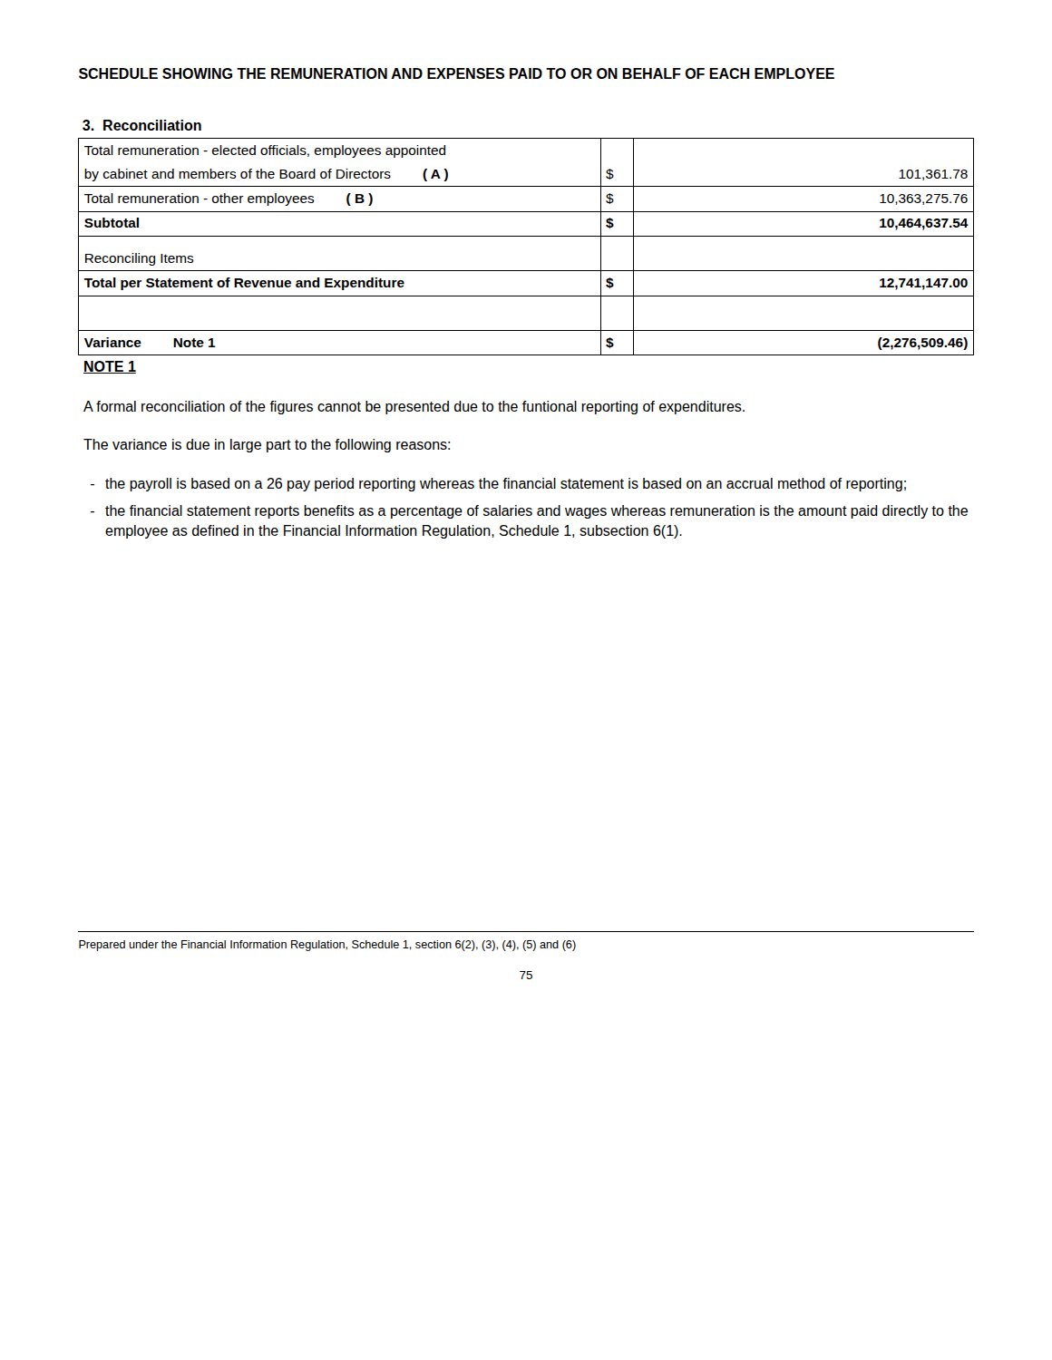SCHEDULE SHOWING THE REMUNERATION AND EXPENSES PAID TO OR ON BEHALF OF EACH EMPLOYEE
3. Reconciliation
| Total remuneration - elected officials, employees appointed | | |
| by cabinet and members of the Board of Directors ( A ) | $ | 101,361.78 |
| Total remuneration - other employees ( B ) | $ | 10,363,275.76 |
| Subtotal | $ | 10,464,637.54 |
| Reconciling Items | | |
| Total per Statement of Revenue and Expenditure | $ | 12,741,147.00 |
| Variance Note 1 | $ | (2,276,509.46) |
NOTE 1
A formal reconciliation of the figures cannot be presented due to the funtional reporting of expenditures.
The variance is due in large part to the following reasons:
the payroll is based on a 26 pay period reporting whereas the financial statement is based on an accrual method of reporting;
the financial statement reports benefits as a percentage of salaries and wages whereas remuneration is the amount paid directly to the employee as defined in the Financial Information Regulation, Schedule 1, subsection 6(1).
Prepared under the Financial Information Regulation, Schedule 1, section 6(2), (3), (4), (5) and (6)
75